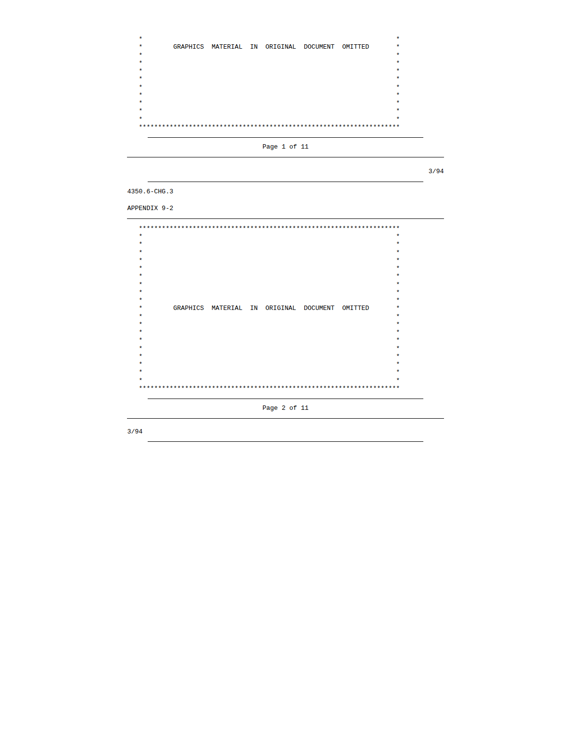*                                                                  *
   *        GRAPHICS  MATERIAL  IN  ORIGINAL  DOCUMENT  OMITTED       *
   *                                                                  *
   *                                                                  *
   *                                                                  *
   *                                                                  *
   *                                                                  *
   *                                                                  *
   *                                                                  *
   *                                                                  *
   *                                                                  *
   ********************************************************************
Page 1 of 11
3/94
4350.6-CHG.3
APPENDIX 9-2
   ********************************************************************
   *                                                                  *
   *                                                                  *
   *                                                                  *
   *                                                                  *
   *                                                                  *
   *                                                                  *
   *                                                                  *
   *                                                                  *
   *                                                                  *
   *        GRAPHICS  MATERIAL  IN  ORIGINAL  DOCUMENT  OMITTED       *
   *                                                                  *
   *                                                                  *
   *                                                                  *
   *                                                                  *
   *                                                                  *
   *                                                                  *
   *                                                                  *
   *                                                                  *
   *                                                                  *
   ********************************************************************
Page 2 of 11
3/94